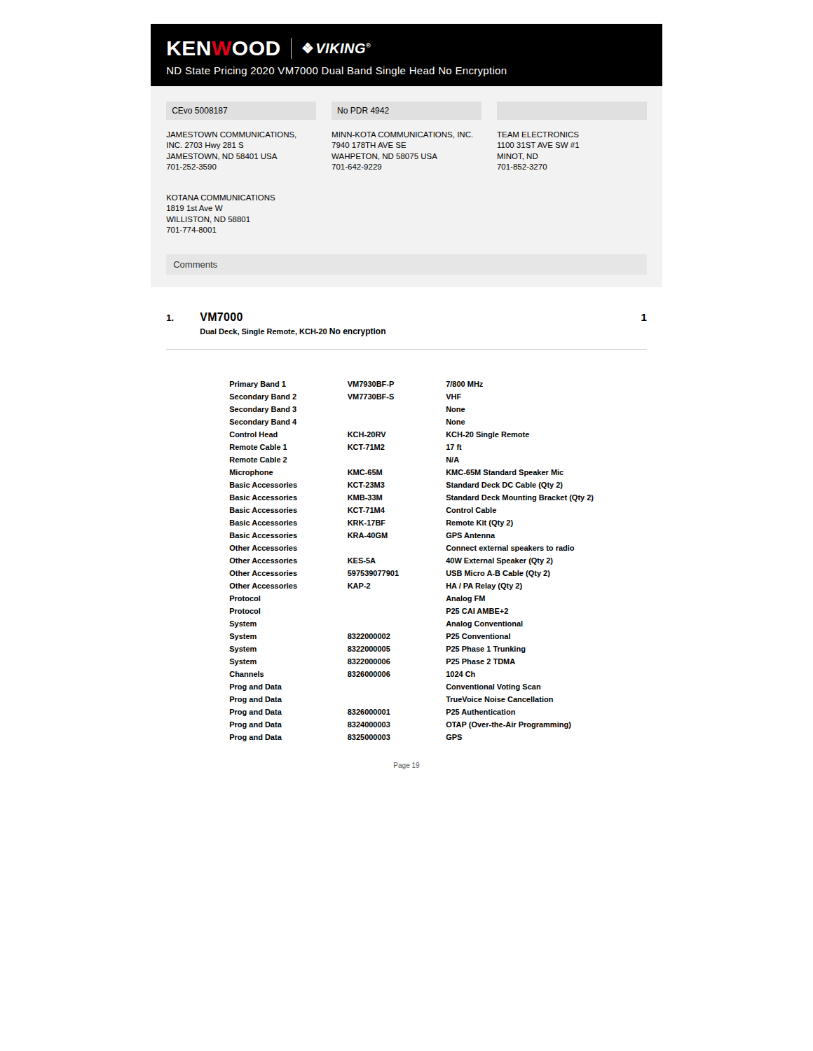KENWOOD
❖VIKING®
ND State Pricing 2020 VM7000 Dual Band Single Head No Encryption
CEvo 5008187
JAMESTOWN COMMUNICATIONS,
INC. 2703 Hwy 281 S
JAMESTOWN, ND 58401 USA
701-252-3590
KOTANA COMMUNICATIONS
1819 1st Ave W
WILLISTON, ND 58801
701-774-8001
No PDR 4942
MINN-KOTA COMMUNICATIONS, INC.
7940 178TH AVE SE
WAHPETON, ND 58075 USA
701-642-9229
TEAM ELECTRONICS
1100 31ST AVE SW #1
MINOT, ND
701-852-3270
Comments
1.
VM7000
Dual Deck, Single Remote, KCH-20 No encryption
1
| Primary Band 1 | VM7930BF-P | 7/800 MHz |
| Secondary Band 2 | VM7730BF-S | VHF |
| Secondary Band 3 | | None |
| Secondary Band 4 | | None |
| Control Head | KCH-20RV | KCH-20 Single Remote |
| Remote Cable 1 | KCT-71M2 | 17 ft |
| Remote Cable 2 | | N/A |
| Microphone | KMC-65M | KMC-65M Standard Speaker Mic |
| Basic Accessories | KCT-23M3 | Standard Deck DC Cable (Qty 2) |
| Basic Accessories | KMB-33M | Standard Deck Mounting Bracket (Qty 2) |
| Basic Accessories | KCT-71M4 | Control Cable |
| Basic Accessories | KRK-17BF | Remote Kit (Qty 2) |
| Basic Accessories | KRA-40GM | GPS Antenna |
| Other Accessories | | Connect external speakers to radio |
| Other Accessories | KES-5A | 40W External Speaker (Qty 2) |
| Other Accessories | 597539077901 | USB Micro A-B Cable (Qty 2) |
| Other Accessories | KAP-2 | HA / PA Relay (Qty 2) |
| Protocol | | Analog FM |
| Protocol | | P25 CAI AMBE+2 |
| System | | Analog Conventional |
| System | 8322000002 | P25 Conventional |
| System | 8322000005 | P25 Phase 1 Trunking |
| System | 8322000006 | P25 Phase 2 TDMA |
| Channels | 8326000006 | 1024 Ch |
| Prog and Data | | Conventional Voting Scan |
| Prog and Data | | TrueVoice Noise Cancellation |
| Prog and Data | 8326000001 | P25 Authentication |
| Prog and Data | 8324000003 | OTAP (Over-the-Air Programming) |
| Prog and Data | 8325000003 | GPS |
Page 19